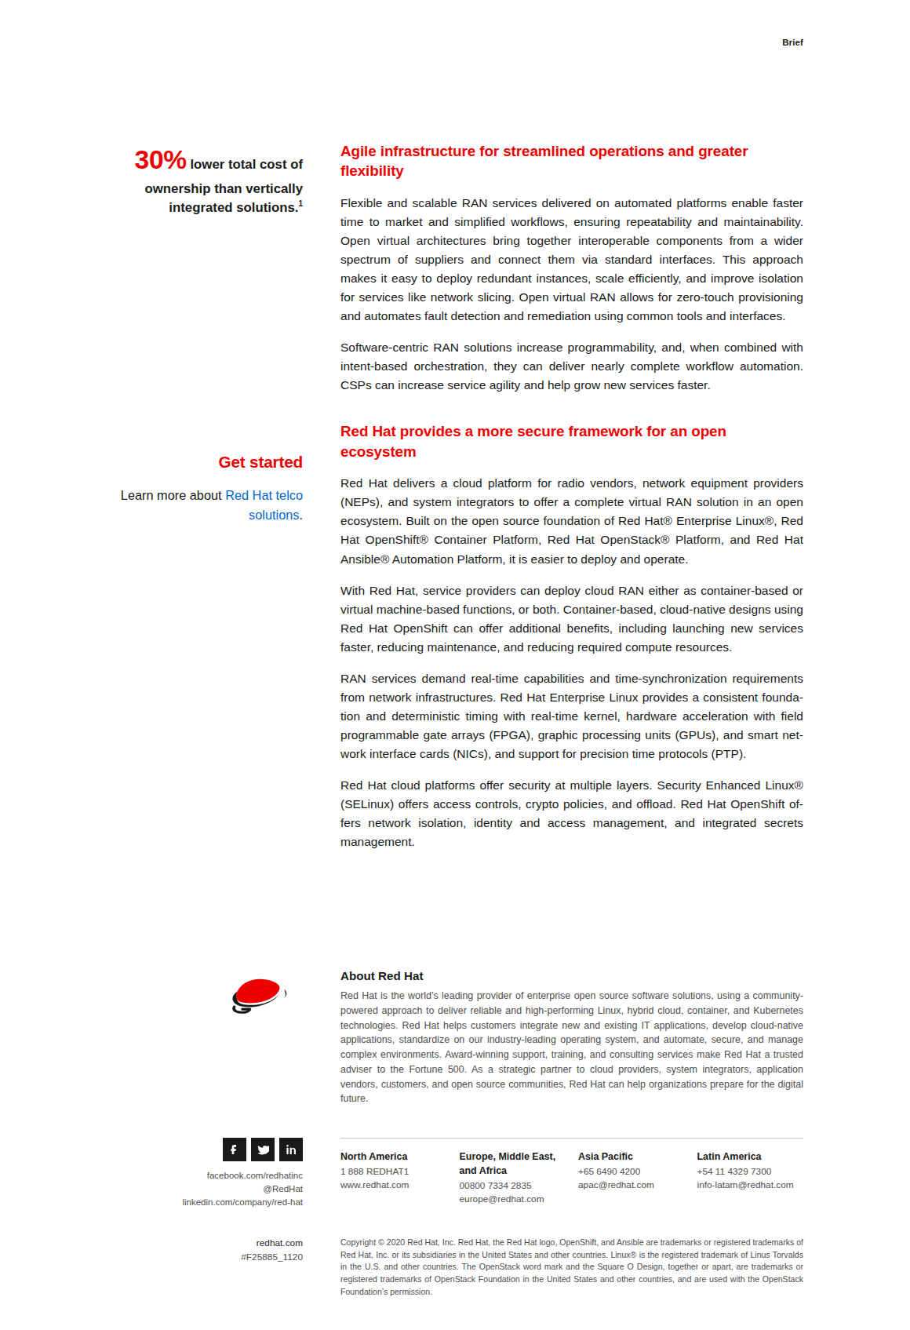Brief
30% lower total cost of ownership than vertically integrated solutions.1
Get started
Learn more about Red Hat telco solutions.
Agile infrastructure for streamlined operations and greater flexibility
Flexible and scalable RAN services delivered on automated platforms enable faster time to market and simplified workflows, ensuring repeatability and maintainability. Open virtual architectures bring together interoperable components from a wider spectrum of suppliers and connect them via standard interfaces. This approach makes it easy to deploy redundant instances, scale efficiently, and improve isolation for services like network slicing. Open virtual RAN allows for zero-touch provisioning and automates fault detection and remediation using common tools and interfaces.
Software-centric RAN solutions increase programmability, and, when combined with intent-based orchestration, they can deliver nearly complete workflow automation. CSPs can increase service agility and help grow new services faster.
Red Hat provides a more secure framework for an open ecosystem
Red Hat delivers a cloud platform for radio vendors, network equipment providers (NEPs), and system integrators to offer a complete virtual RAN solution in an open ecosystem. Built on the open source foundation of Red Hat® Enterprise Linux®, Red Hat OpenShift® Container Platform, Red Hat OpenStack® Platform, and Red Hat Ansible® Automation Platform, it is easier to deploy and operate.
With Red Hat, service providers can deploy cloud RAN either as container-based or virtual machine-based functions, or both. Container-based, cloud-native designs using Red Hat OpenShift can offer additional benefits, including launching new services faster, reducing maintenance, and reducing required compute resources.
RAN services demand real-time capabilities and time-synchronization requirements from network infrastructures. Red Hat Enterprise Linux provides a consistent foundation and deterministic timing with real-time kernel, hardware acceleration with field programmable gate arrays (FPGA), graphic processing units (GPUs), and smart network interface cards (NICs), and support for precision time protocols (PTP).
Red Hat cloud platforms offer security at multiple layers. Security Enhanced Linux® (SELinux) offers access controls, crypto policies, and offload. Red Hat OpenShift offers network isolation, identity and access management, and integrated secrets management.
About Red Hat
Red Hat is the world’s leading provider of enterprise open source software solutions, using a community-powered approach to deliver reliable and high-performing Linux, hybrid cloud, container, and Kubernetes technologies. Red Hat helps customers integrate new and existing IT applications, develop cloud-native applications, standardize on our industry-leading operating system, and automate, secure, and manage complex environments. Award-winning support, training, and consulting services make Red Hat a trusted adviser to the Fortune 500. As a strategic partner to cloud providers, system integrators, application vendors, customers, and open source communities, Red Hat can help organizations prepare for the digital future.
facebook.com/redhatinc
@RedHat
linkedin.com/company/red-hat
North America1 888 REDHAT1
www.redhat.com
Europe, Middle East,
and Africa00800 7334 2835
europe@redhat.com
Asia Pacific+65 6490 4200
apac@redhat.com
Latin America+54 11 4329 7300
info-latam@redhat.com
redhat.com
#F25885_1120
Copyright © 2020 Red Hat, Inc. Red Hat, the Red Hat logo, OpenShift, and Ansible are trademarks or registered trademarks of Red Hat, Inc. or its subsidiaries in the United States and other countries. Linux® is the registered trademark of Linus Torvalds in the U.S. and other countries. The OpenStack word mark and the Square O Design, together or apart, are trademarks or registered trademarks of OpenStack Foundation in the United States and other countries, and are used with the OpenStack Foundation’s permission.